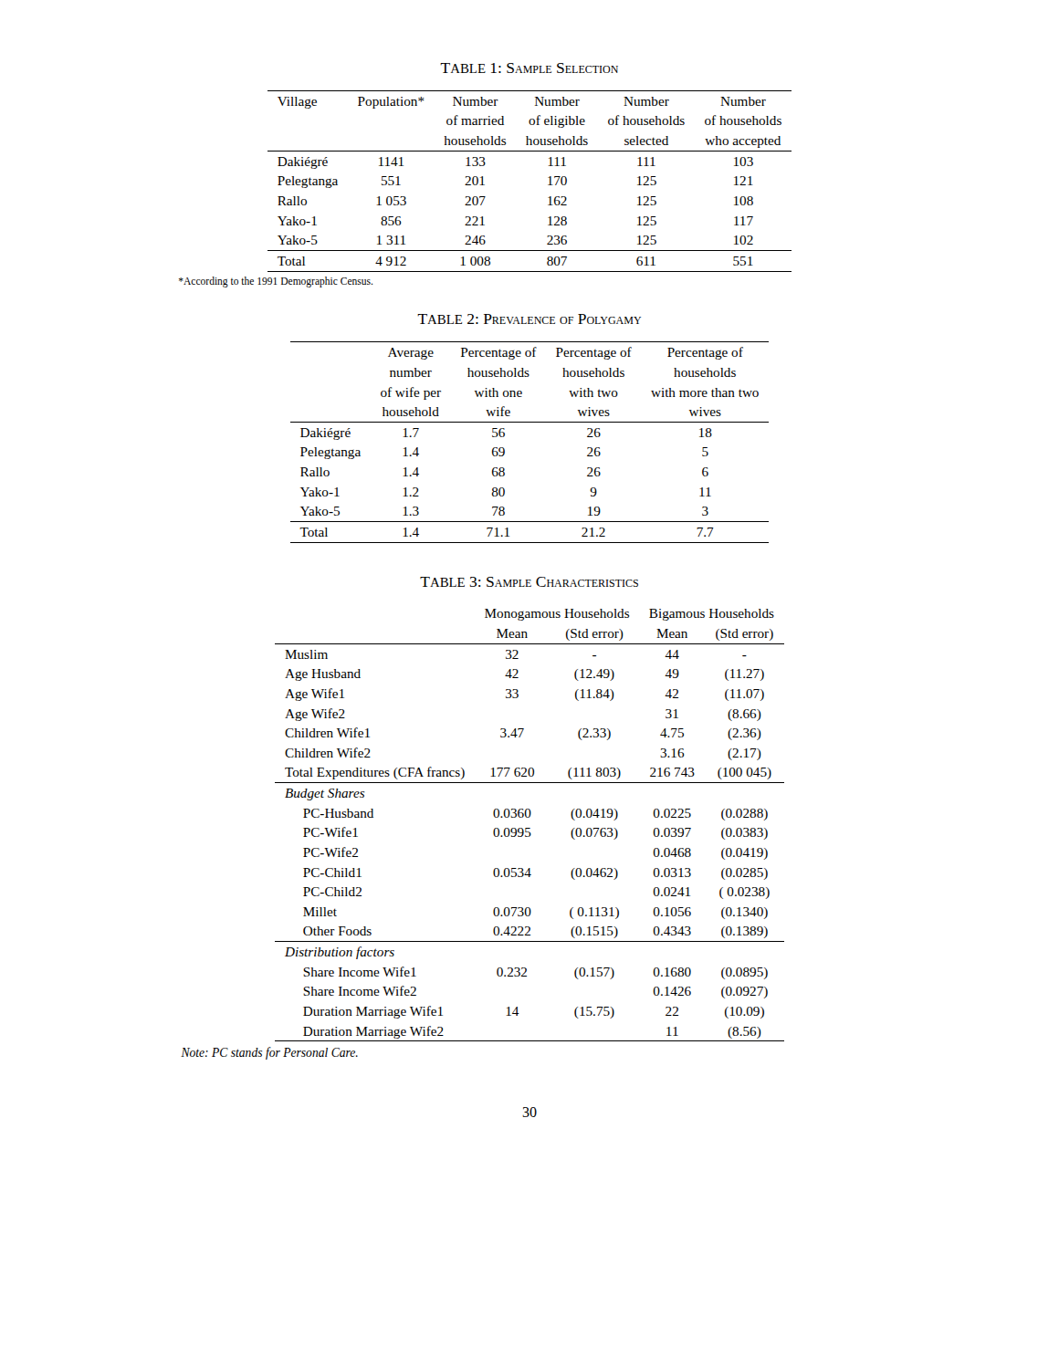T ABLE 1: Sample Selection
| Village | Population* | Number | Number | Number | Number |
| --- | --- | --- | --- | --- | --- |
| | | of married | of eligible | of households | of households |
| | | households | households | selected | who accepted |
| Dakiégré | 1141 | 133 | 111 | 111 | 103 |
| Pelegtanga | 551 | 201 | 170 | 125 | 121 |
| Rallo | 1 053 | 207 | 162 | 125 | 108 |
| Yako-1 | 856 | 221 | 128 | 125 | 117 |
| Yako-5 | 1 311 | 246 | 236 | 125 | 102 |
| Total | 4 912 | 1 008 | 807 | 611 | 551 |
*According to the 1991 Demographic Census.
T ABLE 2: Prevalence of Polygamy
| | Average | Percentage of | Percentage of | Percentage of |
| --- | --- | --- | --- | --- |
| | number | households | households | households |
| | of wife per | with one | with two | with more than two |
| | household | wife | wives | wives |
| Dakiégré | 1.7 | 56 | 26 | 18 |
| Pelegtanga | 1.4 | 69 | 26 | 5 |
| Rallo | 1.4 | 68 | 26 | 6 |
| Yako-1 | 1.2 | 80 | 9 | 11 |
| Yako-5 | 1.3 | 78 | 19 | 3 |
| Total | 1.4 | 71.1 | 21.2 | 7.7 |
T ABLE 3: Sample Characteristics
| | Monogamous Households | Bigamous Households |
| --- | --- | --- |
| | Mean | (Std error) | Mean | (Std error) |
| Muslim | 32 | - | 44 | - |
| Age Husband | 42 | (12.49) | 49 | (11.27) |
| Age Wife1 | 33 | (11.84) | 42 | (11.07) |
| Age Wife2 | | | 31 | (8.66) |
| Children Wife1 | 3.47 | (2.33) | 4.75 | (2.36) |
| Children Wife2 | | | 3.16 | (2.17) |
| Total Expenditures (CFA francs) | 177 620 | (111 803) | 216 743 | (100 045) |
| Budget Shares |
| PC-Husband | 0.0360 | (0.0419) | 0.0225 | (0.0288) |
| PC-Wife1 | 0.0995 | (0.0763) | 0.0397 | (0.0383) |
| PC-Wife2 | | | 0.0468 | (0.0419) |
| PC-Child1 | 0.0534 | (0.0462) | 0.0313 | (0.0285) |
| PC-Child2 | | | 0.0241 | ( 0.0238) |
| Millet | 0.0730 | ( 0.1131) | 0.1056 | (0.1340) |
| Other Foods | 0.4222 | (0.1515) | 0.4343 | (0.1389) |
| Distribution factors |
| Share Income Wife1 | 0.232 | (0.157) | 0.1680 | (0.0895) |
| Share Income Wife2 | | | 0.1426 | (0.0927) |
| Duration Marriage Wife1 | 14 | (15.75) | 22 | (10.09) |
| Duration Marriage Wife2 | | | 11 | (8.56) |
Note: PC stands for Personal Care.
30